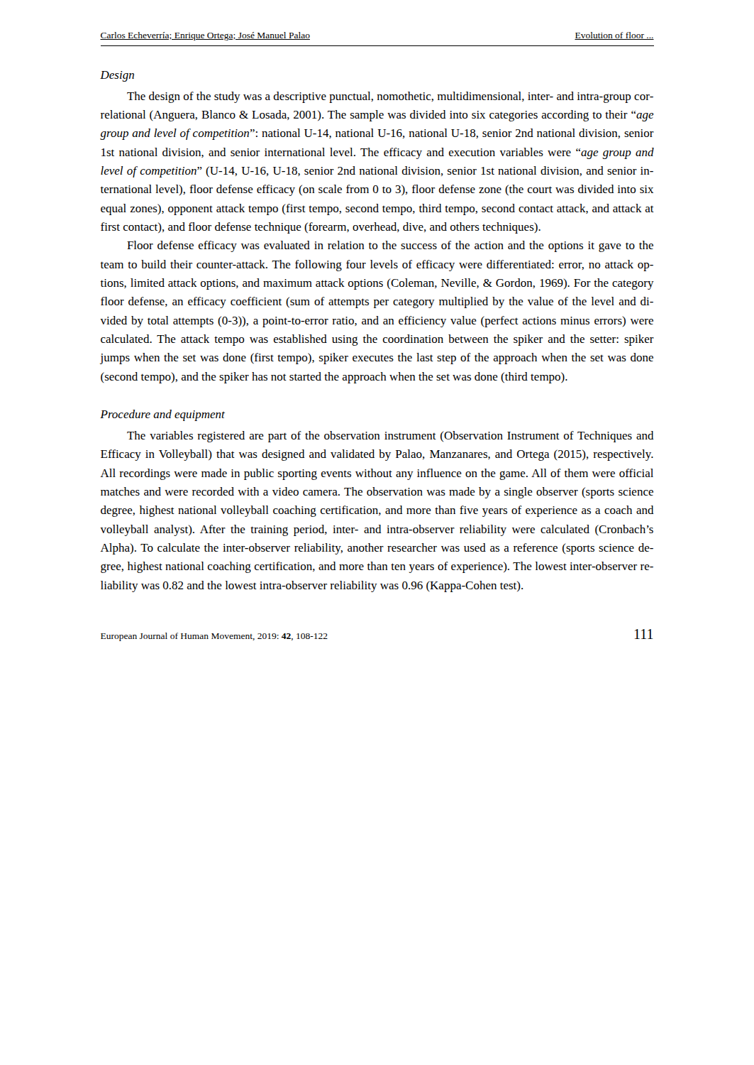Carlos Echeverría; Enrique Ortega; José Manuel Palao Evolution of floor ...
Design
The design of the study was a descriptive punctual, nomothetic, multidimensional, inter- and intra-group correlational (Anguera, Blanco & Losada, 2001). The sample was divided into six categories according to their “age group and level of competition”: national U-14, national U-16, national U-18, senior 2nd national division, senior 1st national division, and senior international level. The efficacy and execution variables were “age group and level of competition” (U-14, U-16, U-18, senior 2nd national division, senior 1st national division, and senior international level), floor defense efficacy (on scale from 0 to 3), floor defense zone (the court was divided into six equal zones), opponent attack tempo (first tempo, second tempo, third tempo, second contact attack, and attack at first contact), and floor defense technique (forearm, overhead, dive, and others techniques).
Floor defense efficacy was evaluated in relation to the success of the action and the options it gave to the team to build their counter-attack. The following four levels of efficacy were differentiated: error, no attack options, limited attack options, and maximum attack options (Coleman, Neville, & Gordon, 1969). For the category floor defense, an efficacy coefficient (sum of attempts per category multiplied by the value of the level and divided by total attempts (0-3)), a point-to-error ratio, and an efficiency value (perfect actions minus errors) were calculated. The attack tempo was established using the coordination between the spiker and the setter: spiker jumps when the set was done (first tempo), spiker executes the last step of the approach when the set was done (second tempo), and the spiker has not started the approach when the set was done (third tempo).
Procedure and equipment
The variables registered are part of the observation instrument (Observation Instrument of Techniques and Efficacy in Volleyball) that was designed and validated by Palao, Manzanares, and Ortega (2015), respectively. All recordings were made in public sporting events without any influence on the game. All of them were official matches and were recorded with a video camera. The observation was made by a single observer (sports science degree, highest national volleyball coaching certification, and more than five years of experience as a coach and volleyball analyst). After the training period, inter- and intra-observer reliability were calculated (Cronbach’s Alpha). To calculate the inter-observer reliability, another researcher was used as a reference (sports science degree, highest national coaching certification, and more than ten years of experience). The lowest inter-observer reliability was 0.82 and the lowest intra-observer reliability was 0.96 (Kappa-Cohen test).
European Journal of Human Movement, 2019: 42, 108-122 111